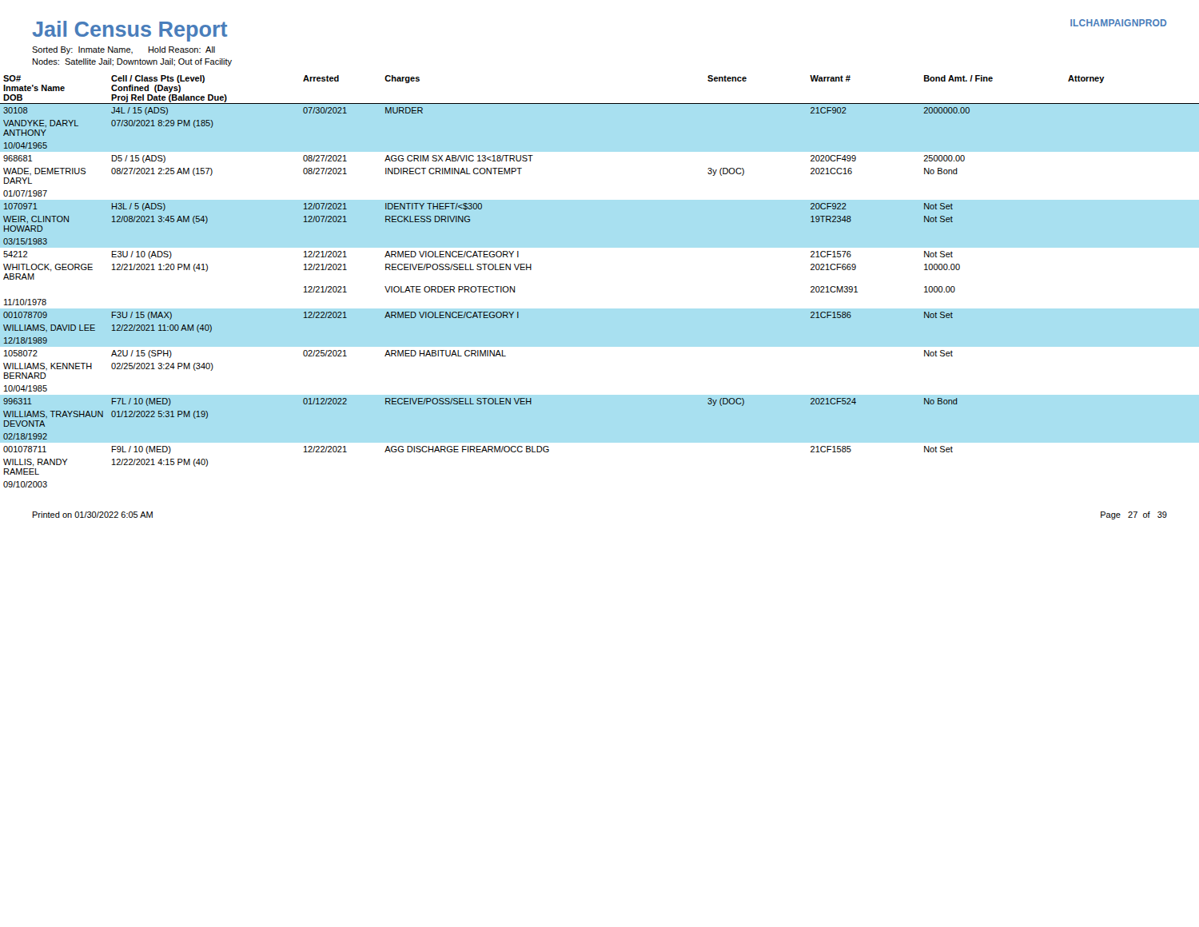ILCHAMPAIGNPROD
Jail Census Report
Sorted By: Inmate Name, Hold Reason: All
Nodes: Satellite Jail; Downtown Jail; Out of Facility
| SO# Inmate's Name DOB | Cell / Class Pts (Level) Confined (Days) Proj Rel Date (Balance Due) | Arrested | Charges | Sentence | Warrant # | Bond Amt. / Fine | Attorney |
| --- | --- | --- | --- | --- | --- | --- | --- |
| 30108 | J4L / 15 (ADS) | 07/30/2021 | MURDER | | 21CF902 | 2000000.00 | |
| VANDYKE, DARYL ANTHONY | 07/30/2021 8:29 PM (185) | | | | | | |
| 10/04/1965 | | | | | | | |
| 968681 | D5 / 15 (ADS) | 08/27/2021 | AGG CRIM SX AB/VIC 13<18/TRUST | | 2020CF499 | 250000.00 | |
| WADE, DEMETRIUS DARYL | 08/27/2021 2:25 AM (157) | 08/27/2021 | INDIRECT CRIMINAL CONTEMPT | 3y (DOC) | 2021CC16 | No Bond | |
| 01/07/1987 | | | | | | | |
| 1070971 | H3L / 5 (ADS) | 12/07/2021 | IDENTITY THEFT/<$300 | | 20CF922 | Not Set | |
| WEIR, CLINTON HOWARD | 12/08/2021 3:45 AM (54) | 12/07/2021 | RECKLESS DRIVING | | 19TR2348 | Not Set | |
| 03/15/1983 | | | | | | | |
| 54212 | E3U / 10 (ADS) | 12/21/2021 | ARMED VIOLENCE/CATEGORY I | | 21CF1576 | Not Set | |
| WHITLOCK, GEORGE ABRAM | 12/21/2021 1:20 PM (41) | 12/21/2021 | RECEIVE/POSS/SELL STOLEN VEH | | 2021CF669 | 10000.00 | |
| | | 12/21/2021 | VIOLATE ORDER PROTECTION | | 2021CM391 | 1000.00 | |
| 11/10/1978 | | | | | | | |
| 001078709 | F3U / 15 (MAX) | 12/22/2021 | ARMED VIOLENCE/CATEGORY I | | 21CF1586 | Not Set | |
| WILLIAMS, DAVID LEE | 12/22/2021 11:00 AM (40) | | | | | | |
| 12/18/1989 | | | | | | | |
| 1058072 | A2U / 15 (SPH) | 02/25/2021 | ARMED HABITUAL CRIMINAL | | | Not Set | |
| WILLIAMS, KENNETH BERNARD | 02/25/2021 3:24 PM (340) | | | | | | |
| 10/04/1985 | | | | | | | |
| 996311 | F7L / 10 (MED) | 01/12/2022 | RECEIVE/POSS/SELL STOLEN VEH | 3y (DOC) | 2021CF524 | No Bond | |
| WILLIAMS, TRAYSHAUN DEVONTA | 01/12/2022 5:31 PM (19) | | | | | | |
| 02/18/1992 | | | | | | | |
| 001078711 | F9L / 10 (MED) | 12/22/2021 | AGG DISCHARGE FIREARM/OCC BLDG | | 21CF1585 | Not Set | |
| WILLIS, RANDY RAMEEL | 12/22/2021 4:15 PM (40) | | | | | | |
| 09/10/2003 | | | | | | | |
Printed on 01/30/2022 6:05 AM
Page 27 of 39